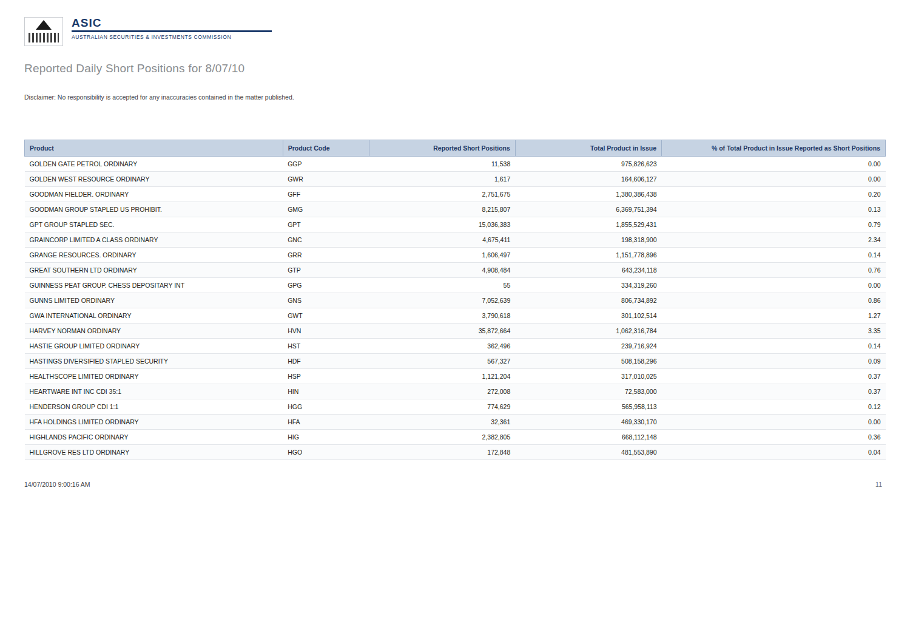ASIC
Australian Securities & Investments Commission
Reported Daily Short Positions for 8/07/10
Disclaimer: No responsibility is accepted for any inaccuracies contained in the matter published.
| Product | Product Code | Reported Short Positions | Total Product in Issue | % of Total Product in Issue Reported as Short Positions |
| --- | --- | --- | --- | --- |
| GOLDEN GATE PETROL ORDINARY | GGP | 11,538 | 975,826,623 | 0.00 |
| GOLDEN WEST RESOURCE ORDINARY | GWR | 1,617 | 164,606,127 | 0.00 |
| GOODMAN FIELDER. ORDINARY | GFF | 2,751,675 | 1,380,386,438 | 0.20 |
| GOODMAN GROUP STAPLED US PROHIBIT. | GMG | 8,215,807 | 6,369,751,394 | 0.13 |
| GPT GROUP STAPLED SEC. | GPT | 15,036,383 | 1,855,529,431 | 0.79 |
| GRAINCORP LIMITED A CLASS ORDINARY | GNC | 4,675,411 | 198,318,900 | 2.34 |
| GRANGE RESOURCES. ORDINARY | GRR | 1,606,497 | 1,151,778,896 | 0.14 |
| GREAT SOUTHERN LTD ORDINARY | GTP | 4,908,484 | 643,234,118 | 0.76 |
| GUINNESS PEAT GROUP. CHESS DEPOSITARY INT | GPG | 55 | 334,319,260 | 0.00 |
| GUNNS LIMITED ORDINARY | GNS | 7,052,639 | 806,734,892 | 0.86 |
| GWA INTERNATIONAL ORDINARY | GWT | 3,790,618 | 301,102,514 | 1.27 |
| HARVEY NORMAN ORDINARY | HVN | 35,872,664 | 1,062,316,784 | 3.35 |
| HASTIE GROUP LIMITED ORDINARY | HST | 362,496 | 239,716,924 | 0.14 |
| HASTINGS DIVERSIFIED STAPLED SECURITY | HDF | 567,327 | 508,158,296 | 0.09 |
| HEALTHSCOPE LIMITED ORDINARY | HSP | 1,121,204 | 317,010,025 | 0.37 |
| HEARTWARE INT INC CDI 35:1 | HIN | 272,008 | 72,583,000 | 0.37 |
| HENDERSON GROUP CDI 1:1 | HGG | 774,629 | 565,958,113 | 0.12 |
| HFA HOLDINGS LIMITED ORDINARY | HFA | 32,361 | 469,330,170 | 0.00 |
| HIGHLANDS PACIFIC ORDINARY | HIG | 2,382,805 | 668,112,148 | 0.36 |
| HILLGROVE RES LTD ORDINARY | HGO | 172,848 | 481,553,890 | 0.04 |
14/07/2010 9:00:16 AM
11